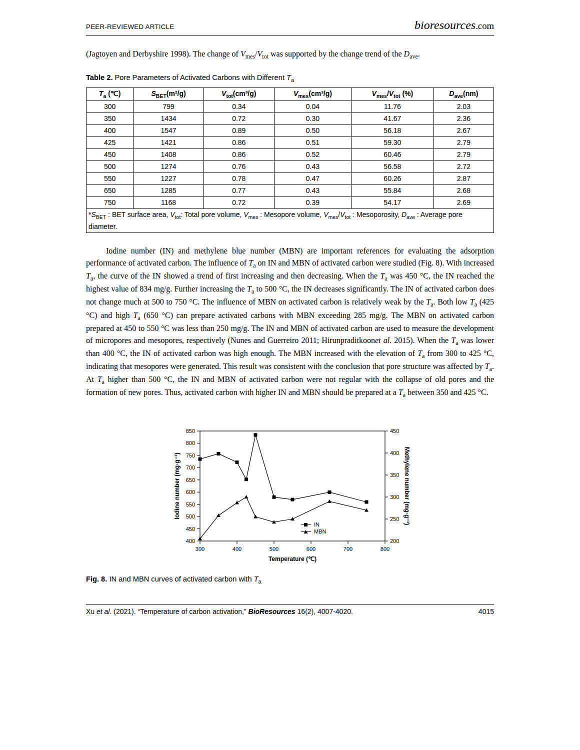PEER-REVIEWED ARTICLE
bioresources.com
(Jagtoyen and Derbyshire 1998). The change of Vmes/Vtot was supported by the change trend of the Dave.
Table 2. Pore Parameters of Activated Carbons with Different Ta
| T a (℃) | S BET (m²/g) | V tot (cm³/g) | V mes (cm³/g) | V mes / V tot (%) | D ave (nm) |
| --- | --- | --- | --- | --- | --- |
| 300 | 799 | 0.34 | 0.04 | 11.76 | 2.03 |
| 350 | 1434 | 0.72 | 0.30 | 41.67 | 2.36 |
| 400 | 1547 | 0.89 | 0.50 | 56.18 | 2.67 |
| 425 | 1421 | 0.86 | 0.51 | 59.30 | 2.79 |
| 450 | 1408 | 0.86 | 0.52 | 60.46 | 2.79 |
| 500 | 1274 | 0.76 | 0.43 | 56.58 | 2.72 |
| 550 | 1227 | 0.78 | 0.47 | 60.26 | 2.87 |
| 650 | 1285 | 0.77 | 0.43 | 55.84 | 2.68 |
| 750 | 1168 | 0.72 | 0.39 | 54.17 | 2.69 |
| * S BET : BET surface area, V tot : Total pore volume, V mes : Mesopore volume, V mes / V tot : Mesoporosity, D ave : Average pore diameter. |
Iodine number (IN) and methylene blue number (MBN) are important references for evaluating the adsorption performance of activated carbon. The influence of Ta on IN and MBN of activated carbon were studied (Fig. 8). With increased Ta, the curve of the IN showed a trend of first increasing and then decreasing. When the Ta was 450 °C, the IN reached the highest value of 834 mg/g. Further increasing the Ta to 500 °C, the IN decreases significantly. The IN of activated carbon does not change much at 500 to 750 °C. The influence of MBN on activated carbon is relatively weak by the Ta. Both low Ta (425 °C) and high Ta (650 °C) can prepare activated carbons with MBN exceeding 285 mg/g. The MBN on activated carbon prepared at 450 to 550 °C was less than 250 mg/g. The IN and MBN of activated carbon are used to measure the development of micropores and mesopores, respectively (Nunes and Guerreiro 2011; Hirunpraditkoonet al. 2015). When the Ta was lower than 400 °C, the IN of activated carbon was high enough. The MBN increased with the elevation of Ta from 300 to 425 °C, indicating that mesopores were generated. This result was consistent with the conclusion that pore structure was affected by Ta. At Ta higher than 500 °C, the IN and MBN of activated carbon were not regular with the collapse of old pores and the formation of new pores. Thus, activated carbon with higher IN and MBN should be prepared at a Ta between 350 and 425 °C.
400 450 500 550 600 650 700 750 800 850 200 250 300 350 400 450 300 400 500 600 700 800 Temperature (℃) Iodine number (mg·g⁻¹) Methylene number (mg·g⁻¹) IN MBN
Fig. 8. IN and MBN curves of activated carbon with Ta
Xu et al. (2021). “Temperature of carbon activation,” BioResources 16(2), 4007-4020.
4015